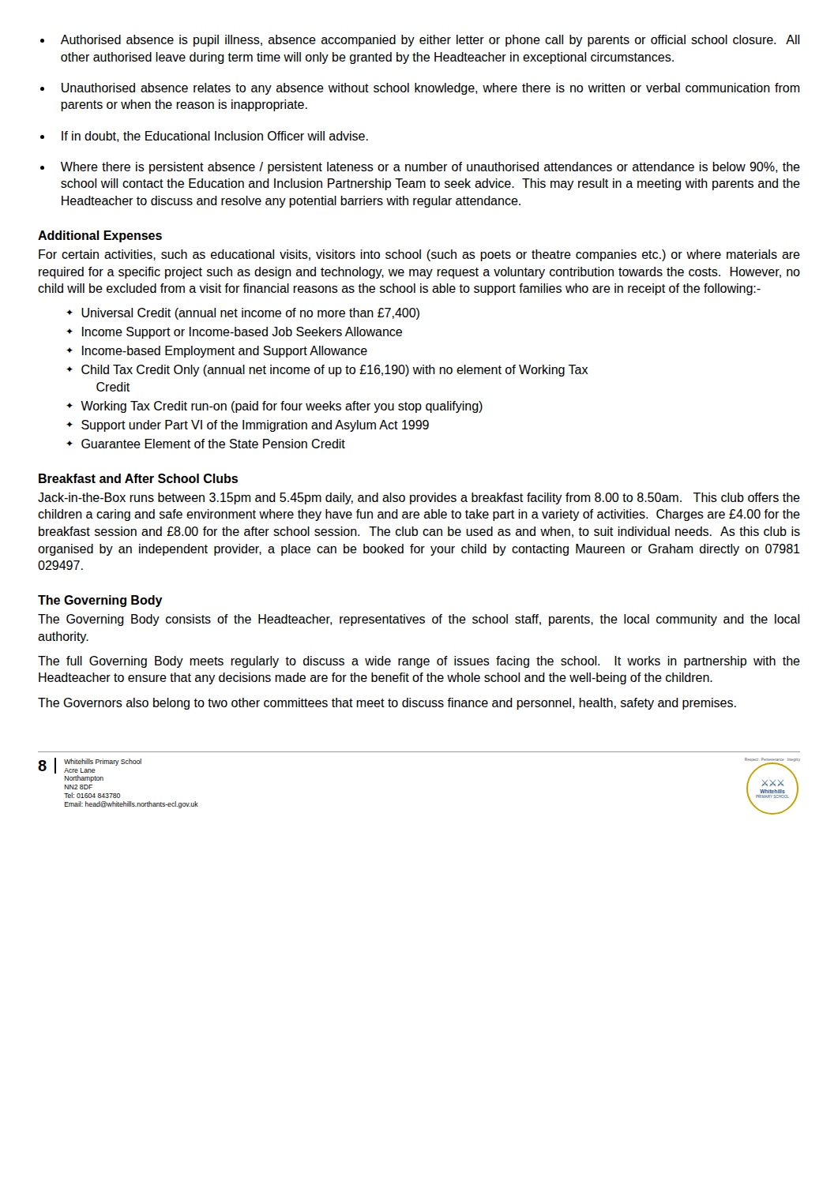Authorised absence is pupil illness, absence accompanied by either letter or phone call by parents or official school closure. All other authorised leave during term time will only be granted by the Headteacher in exceptional circumstances.
Unauthorised absence relates to any absence without school knowledge, where there is no written or verbal communication from parents or when the reason is inappropriate.
If in doubt, the Educational Inclusion Officer will advise.
Where there is persistent absence / persistent lateness or a number of unauthorised attendances or attendance is below 90%, the school will contact the Education and Inclusion Partnership Team to seek advice. This may result in a meeting with parents and the Headteacher to discuss and resolve any potential barriers with regular attendance.
Additional Expenses
For certain activities, such as educational visits, visitors into school (such as poets or theatre companies etc.) or where materials are required for a specific project such as design and technology, we may request a voluntary contribution towards the costs. However, no child will be excluded from a visit for financial reasons as the school is able to support families who are in receipt of the following:-
Universal Credit (annual net income of no more than £7,400)
Income Support or Income-based Job Seekers Allowance
Income-based Employment and Support Allowance
Child Tax Credit Only (annual net income of up to £16,190) with no element of Working Tax Credit
Working Tax Credit run-on (paid for four weeks after you stop qualifying)
Support under Part VI of the Immigration and Asylum Act 1999
Guarantee Element of the State Pension Credit
Breakfast and After School Clubs
Jack-in-the-Box runs between 3.15pm and 5.45pm daily, and also provides a breakfast facility from 8.00 to 8.50am. This club offers the children a caring and safe environment where they have fun and are able to take part in a variety of activities. Charges are £4.00 for the breakfast session and £8.00 for the after school session. The club can be used as and when, to suit individual needs. As this club is organised by an independent provider, a place can be booked for your child by contacting Maureen or Graham directly on 07981 029497.
The Governing Body
The Governing Body consists of the Headteacher, representatives of the school staff, parents, the local community and the local authority.
The full Governing Body meets regularly to discuss a wide range of issues facing the school. It works in partnership with the Headteacher to ensure that any decisions made are for the benefit of the whole school and the well-being of the children.
The Governors also belong to two other committees that meet to discuss finance and personnel, health, safety and premises.
8
Whitehills Primary School
Acre Lane
Northampton
NN2 8DF
Tel: 01604 843780
Email: head@whitehills.northants-ecl.gov.uk
Respect Perseverance Integrity
⚔⚔⚔
Whitehills
PRIMARY SCHOOL